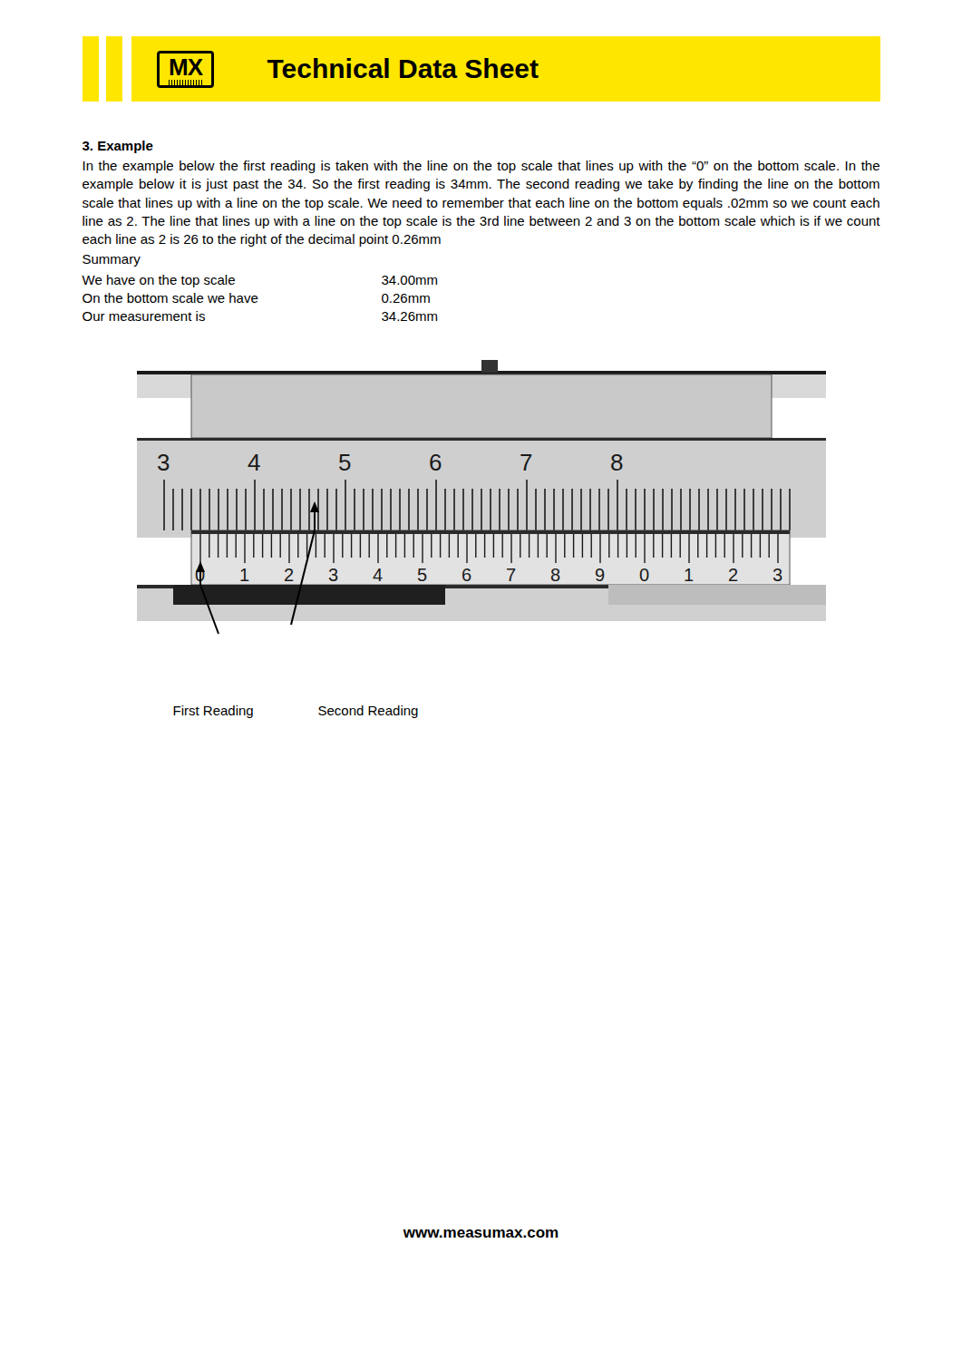MX
Technical Data Sheet
3. Example
In the example below the first reading is taken with the line on the top scale that lines up with the “0” on the bottom scale. In the example below it is just past the 34. So the first reading is 34mm. The second reading we take by finding the line on the bottom scale that lines up with a line on the top scale. We need to remember that each line on the bottom equals .02mm so we count each line as 2. The line that lines up with a line on the top scale is the 3rd line between 2 and 3 on the bottom scale which is if we count each line as 2 is 26 to the right of the decimal point 0.26mm
Summary
| We have on the top scale | 34.00mm |
| On the bottom scale we have | 0.26mm |
| Our measurement is | 34.26mm |
3 4 5 6 7 8 0 1 2 3 4 5 6 7 8 9 0 1 2 3
First Reading Second Reading
www.measumax.com